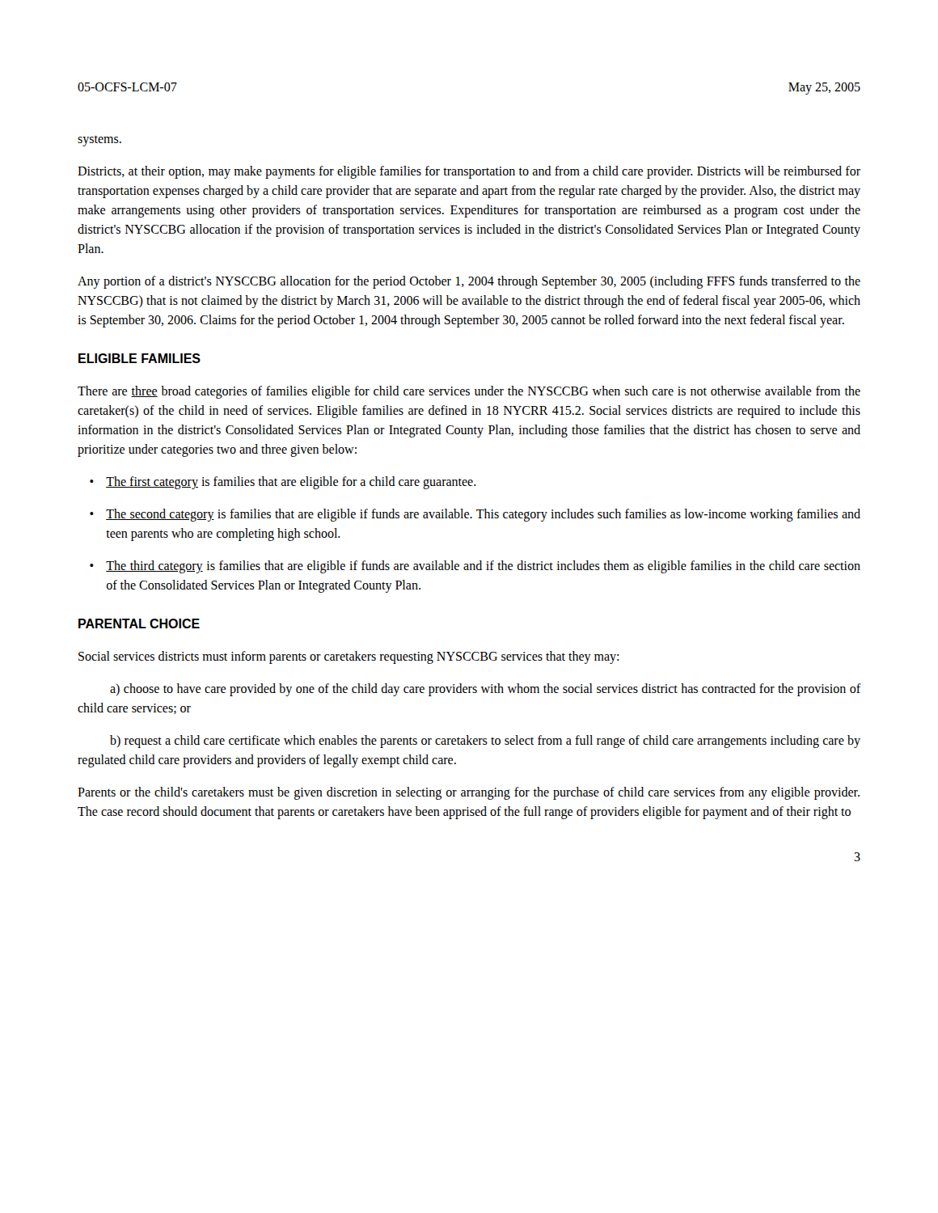05-OCFS-LCM-07 May 25, 2005
systems.
Districts, at their option, may make payments for eligible families for transportation to and from a child care provider. Districts will be reimbursed for transportation expenses charged by a child care provider that are separate and apart from the regular rate charged by the provider. Also, the district may make arrangements using other providers of transportation services. Expenditures for transportation are reimbursed as a program cost under the district's NYSCCBG allocation if the provision of transportation services is included in the district's Consolidated Services Plan or Integrated County Plan.
Any portion of a district's NYSCCBG allocation for the period October 1, 2004 through September 30, 2005 (including FFFS funds transferred to the NYSCCBG) that is not claimed by the district by March 31, 2006 will be available to the district through the end of federal fiscal year 2005-06, which is September 30, 2006. Claims for the period October 1, 2004 through September 30, 2005 cannot be rolled forward into the next federal fiscal year.
ELIGIBLE FAMILIES
There are three broad categories of families eligible for child care services under the NYSCCBG when such care is not otherwise available from the caretaker(s) of the child in need of services. Eligible families are defined in 18 NYCRR 415.2. Social services districts are required to include this information in the district's Consolidated Services Plan or Integrated County Plan, including those families that the district has chosen to serve and prioritize under categories two and three given below:
The first category is families that are eligible for a child care guarantee.
The second category is families that are eligible if funds are available. This category includes such families as low-income working families and teen parents who are completing high school.
The third category is families that are eligible if funds are available and if the district includes them as eligible families in the child care section of the Consolidated Services Plan or Integrated County Plan.
PARENTAL CHOICE
Social services districts must inform parents or caretakers requesting NYSCCBG services that they may:
a) choose to have care provided by one of the child day care providers with whom the social services district has contracted for the provision of child care services; or
b) request a child care certificate which enables the parents or caretakers to select from a full range of child care arrangements including care by regulated child care providers and providers of legally exempt child care.
Parents or the child's caretakers must be given discretion in selecting or arranging for the purchase of child care services from any eligible provider. The case record should document that parents or caretakers have been apprised of the full range of providers eligible for payment and of their right to
3